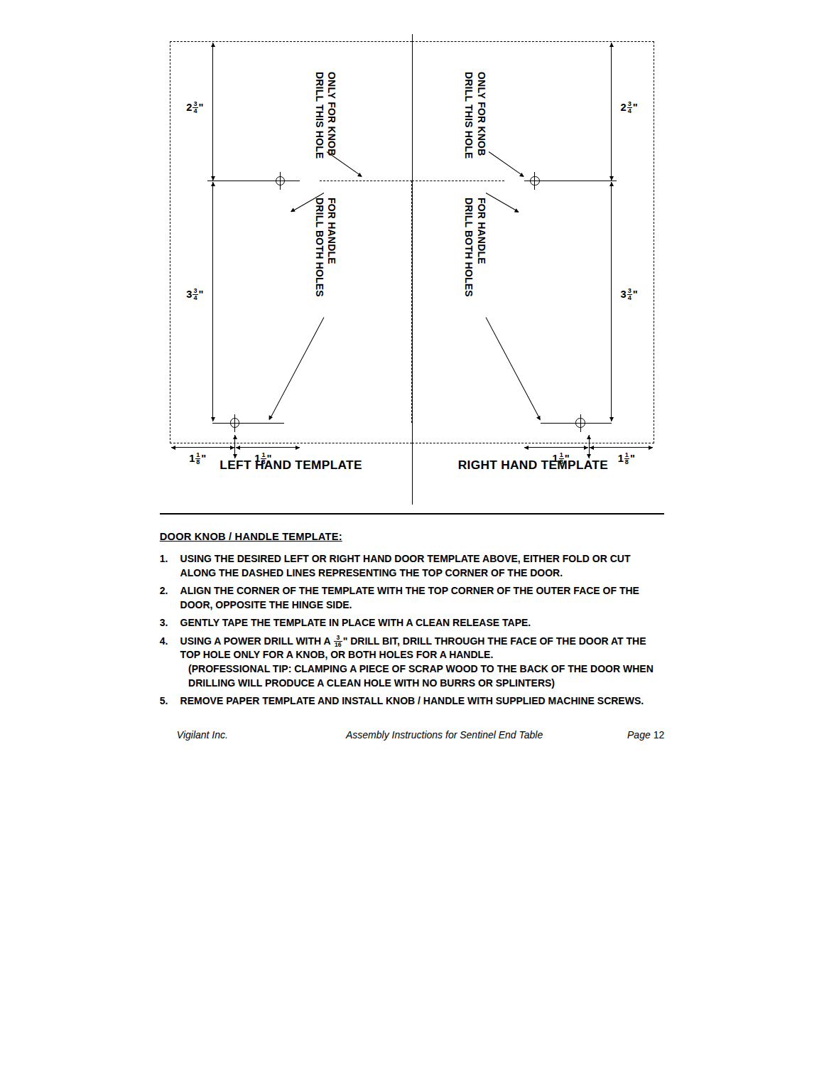234"
334"
118"
118"
DRILL THIS HOLE
ONLY FOR KNOB
DRILL BOTH HOLES
FOR HANDLE
LEFT HAND TEMPLATE
234"
334"
118"
118"
DRILL THIS HOLE
ONLY FOR KNOB
DRILL BOTH HOLES
FOR HANDLE
RIGHT HAND TEMPLATE
DOOR KNOB / HANDLE TEMPLATE:
USING THE DESIRED LEFT OR RIGHT HAND DOOR TEMPLATE ABOVE, EITHER FOLD OR CUT ALONG THE DASHED LINES REPRESENTING THE TOP CORNER OF THE DOOR.
ALIGN THE CORNER OF THE TEMPLATE WITH THE TOP CORNER OF THE OUTER FACE OF THE DOOR, OPPOSITE THE HINGE SIDE.
GENTLY TAPE THE TEMPLATE IN PLACE WITH A CLEAN RELEASE TAPE.
USING A POWER DRILL WITH A 316" DRILL BIT, DRILL THROUGH THE FACE OF THE DOOR AT THE TOP HOLE ONLY FOR A KNOB, OR BOTH HOLES FOR A HANDLE. (PROFESSIONAL TIP: CLAMPING A PIECE OF SCRAP WOOD TO THE BACK OF THE DOOR WHEN DRILLING WILL PRODUCE A CLEAN HOLE WITH NO BURRS OR SPLINTERS)
REMOVE PAPER TEMPLATE AND INSTALL KNOB / HANDLE WITH SUPPLIED MACHINE SCREWS.
Vigilant Inc.
Assembly Instructions for Sentinel End Table
Page 12